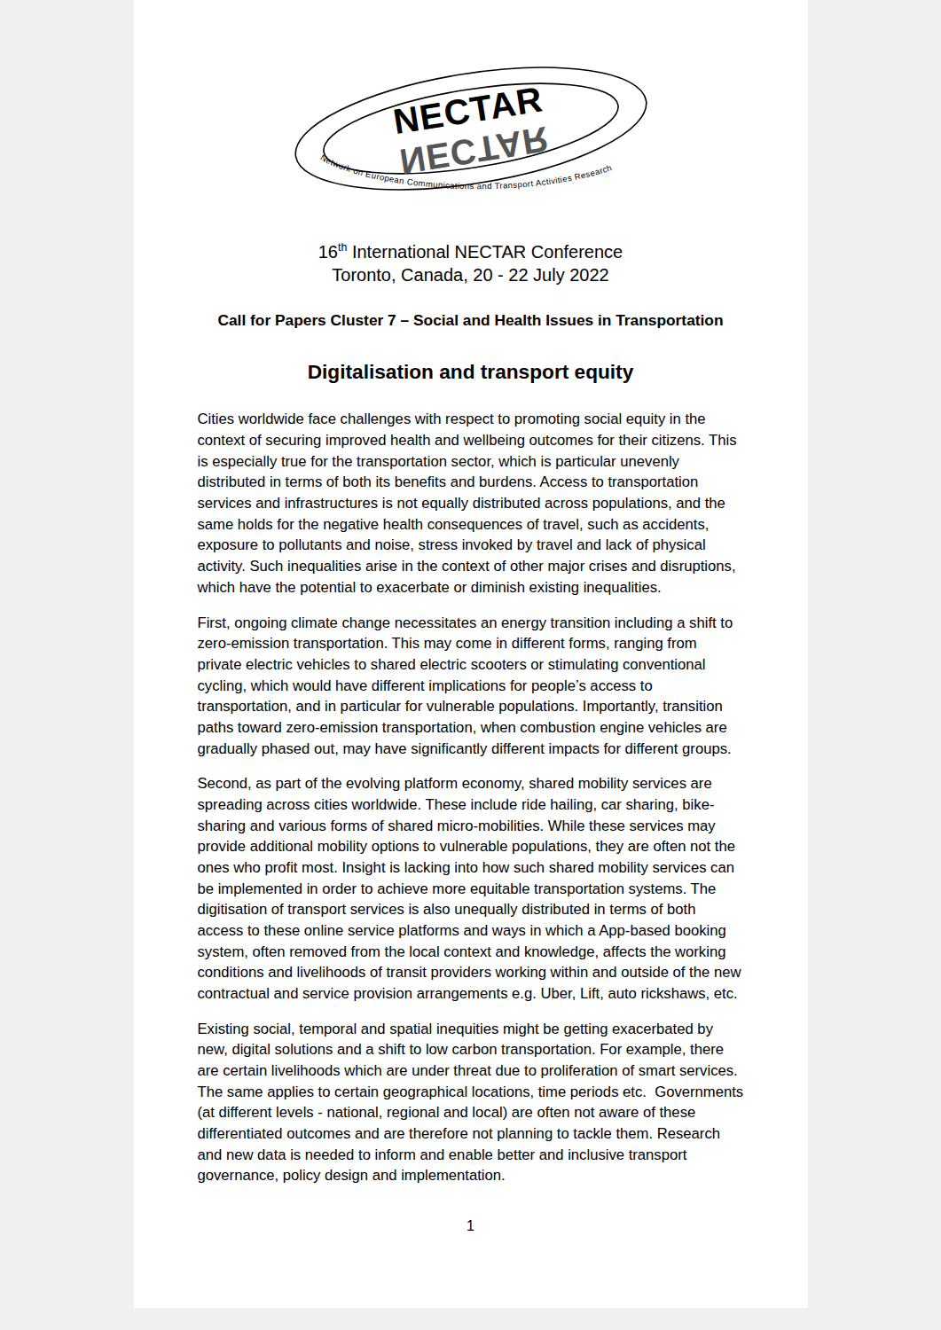NECTAR NECTAR Network on European Communications and Transport Activities Research
16th International NECTAR Conference Toronto, Canada, 20 - 22 July 2022
Call for Papers Cluster 7 – Social and Health Issues in Transportation
Digitalisation and transport equity
Cities worldwide face challenges with respect to promoting social equity in the context of securing improved health and wellbeing outcomes for their citizens. This is especially true for the transportation sector, which is particular unevenly distributed in terms of both its benefits and burdens. Access to transportation services and infrastructures is not equally distributed across populations, and the same holds for the negative health consequences of travel, such as accidents, exposure to pollutants and noise, stress invoked by travel and lack of physical activity. Such inequalities arise in the context of other major crises and disruptions, which have the potential to exacerbate or diminish existing inequalities.
First, ongoing climate change necessitates an energy transition including a shift to zero-emission transportation. This may come in different forms, ranging from private electric vehicles to shared electric scooters or stimulating conventional cycling, which would have different implications for people’s access to transportation, and in particular for vulnerable populations. Importantly, transition paths toward zero-emission transportation, when combustion engine vehicles are gradually phased out, may have significantly different impacts for different groups.
Second, as part of the evolving platform economy, shared mobility services are spreading across cities worldwide. These include ride hailing, car sharing, bike-sharing and various forms of shared micro-mobilities. While these services may provide additional mobility options to vulnerable populations, they are often not the ones who profit most. Insight is lacking into how such shared mobility services can be implemented in order to achieve more equitable transportation systems. The digitisation of transport services is also unequally distributed in terms of both access to these online service platforms and ways in which a App-based booking system, often removed from the local context and knowledge, affects the working conditions and livelihoods of transit providers working within and outside of the new contractual and service provision arrangements e.g. Uber, Lift, auto rickshaws, etc.
Existing social, temporal and spatial inequities might be getting exacerbated by new, digital solutions and a shift to low carbon transportation. For example, there are certain livelihoods which are under threat due to proliferation of smart services. The same applies to certain geographical locations, time periods etc. Governments (at different levels - national, regional and local) are often not aware of these differentiated outcomes and are therefore not planning to tackle them. Research and new data is needed to inform and enable better and inclusive transport governance, policy design and implementation.
1